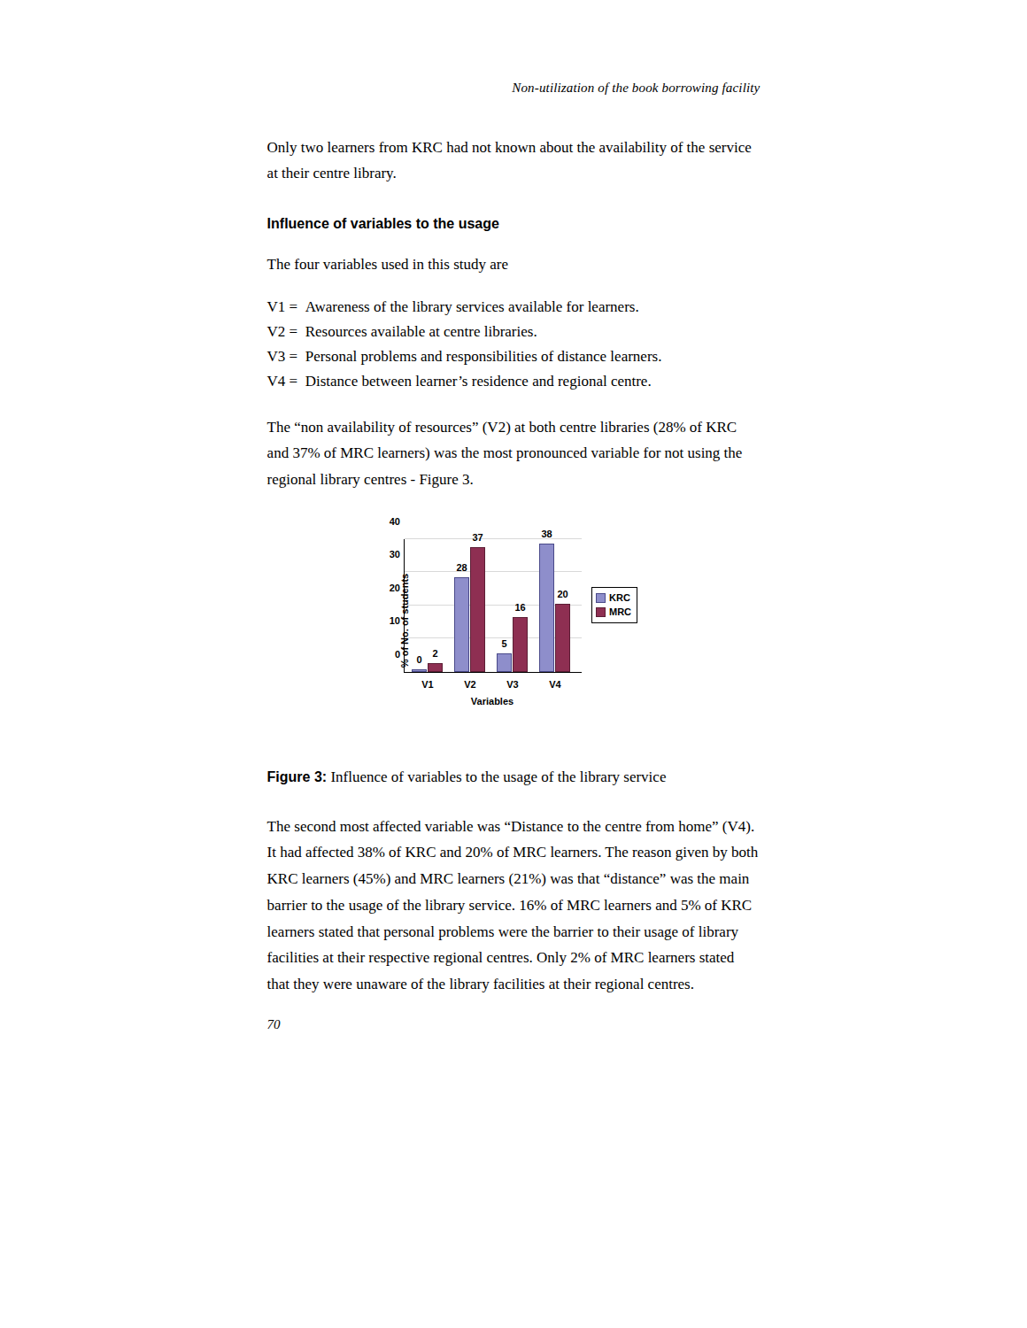Non-utilization of the book borrowing facility
Only two learners from KRC had not known about the availability of the service at their centre library.
Influence of variables to the usage
The four variables used in this study are
V1 = Awareness of the library services available for learners.
V2 = Resources available at centre libraries.
V3 = Personal problems and responsibilities of distance learners.
V4 = Distance between learner’s residence and regional centre.
The “non availability of resources” (V2) at both centre libraries (28% of KRC and 37% of MRC learners) was the most pronounced variable for not using the regional library centres - Figure 3.
% of No. of students
0 10 20 30 40
0
2
V1
28
37
V2
5
16
V3
38
20
V4
Variables
KRC
MRC
Figure 3: Influence of variables to the usage of the library service
The second most affected variable was “Distance to the centre from home” (V4). It had affected 38% of KRC and 20% of MRC learners. The reason given by both KRC learners (45%) and MRC learners (21%) was that “distance” was the main barrier to the usage of the library service. 16% of MRC learners and 5% of KRC learners stated that personal problems were the barrier to their usage of library facilities at their respective regional centres. Only 2% of MRC learners stated that they were unaware of the library facilities at their regional centres.
70